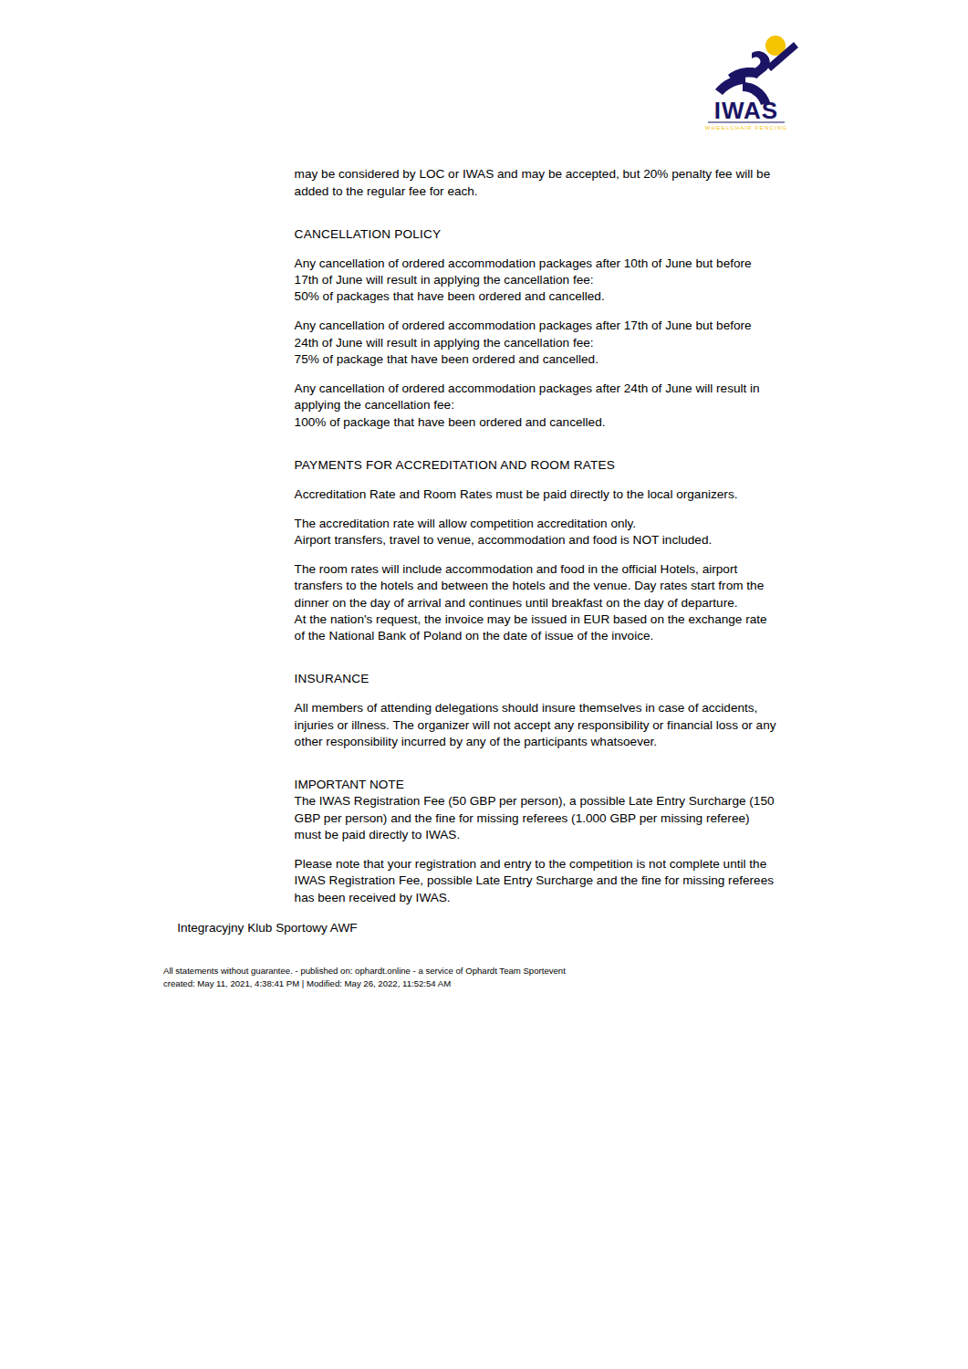IWAS WHEELCHAIR FENCING
may be considered by LOC or IWAS and may be accepted, but 20% penalty fee will be added to the regular fee for each.
CANCELLATION POLICY
Any cancellation of ordered accommodation packages after 10th of June but before 17th of June will result in applying the cancellation fee:
50% of packages that have been ordered and cancelled.
Any cancellation of ordered accommodation packages after 17th of June but before 24th of June will result in applying the cancellation fee:
75% of package that have been ordered and cancelled.
Any cancellation of ordered accommodation packages after 24th of June will result in applying the cancellation fee:
100% of package that have been ordered and cancelled.
PAYMENTS FOR ACCREDITATION AND ROOM RATES
Accreditation Rate and Room Rates must be paid directly to the local organizers.
The accreditation rate will allow competition accreditation only.
Airport transfers, travel to venue, accommodation and food is NOT included.
The room rates will include accommodation and food in the official Hotels, airport transfers to the hotels and between the hotels and the venue. Day rates start from the dinner on the day of arrival and continues until breakfast on the day of departure.
At the nation's request, the invoice may be issued in EUR based on the exchange rate of the National Bank of Poland on the date of issue of the invoice.
INSURANCE
All members of attending delegations should insure themselves in case of accidents, injuries or illness. The organizer will not accept any responsibility or financial loss or any other responsibility incurred by any of the participants whatsoever.
IMPORTANT NOTE
The IWAS Registration Fee (50 GBP per person), a possible Late Entry Surcharge (150 GBP per person) and the fine for missing referees (1.000 GBP per missing referee) must be paid directly to IWAS.
Please note that your registration and entry to the competition is not complete until the IWAS Registration Fee, possible Late Entry Surcharge and the fine for missing referees has been received by IWAS.
Integracyjny Klub Sportowy AWF
All statements without guarantee. - published on: ophardt.online - a service of Ophardt Team Sportevent
created: May 11, 2021, 4:38:41 PM | Modified: May 26, 2022, 11:52:54 AM